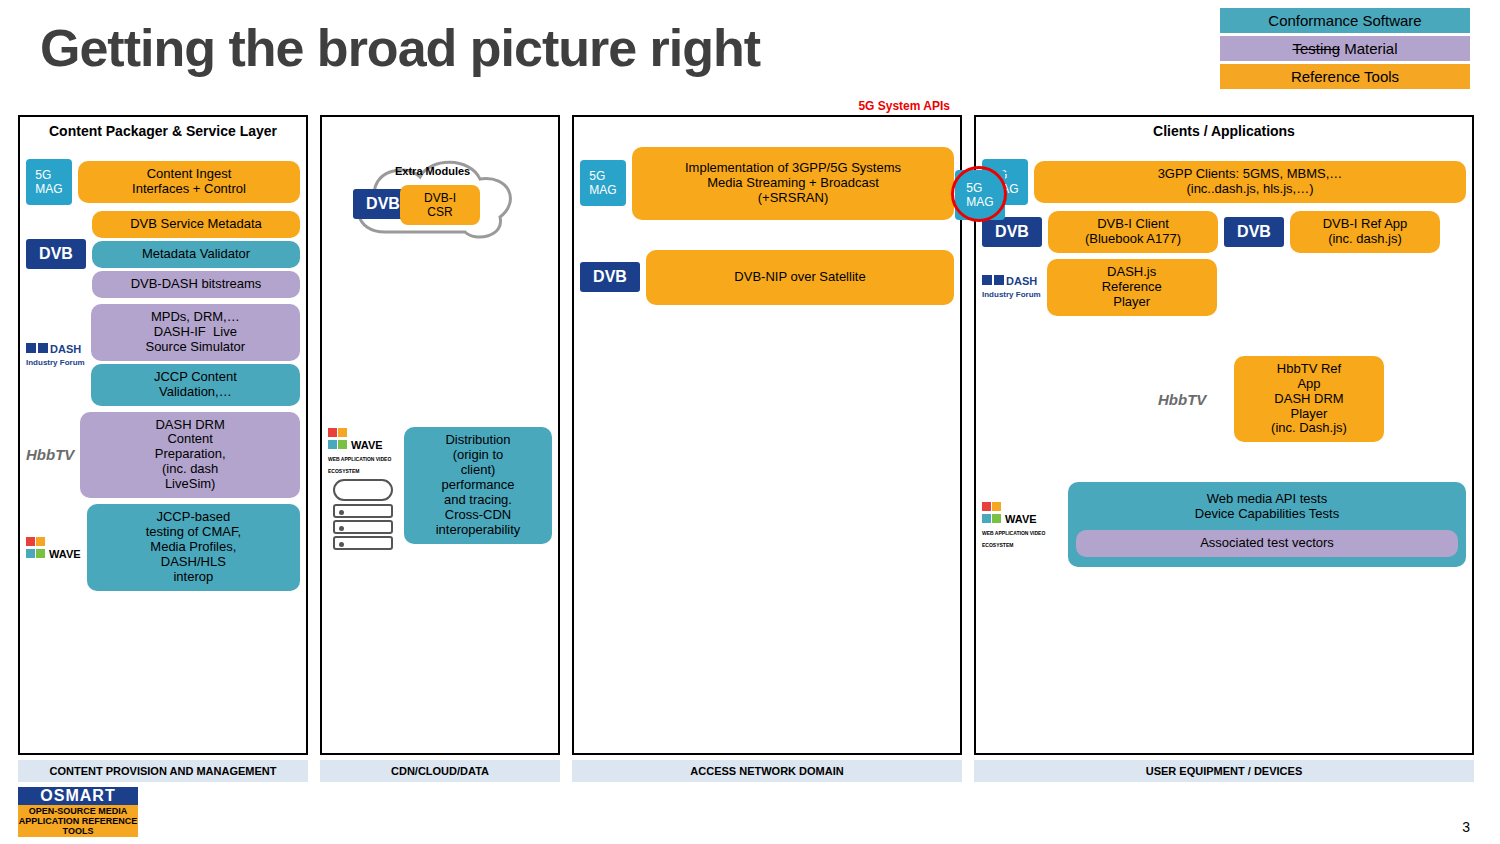Getting the broad picture right
Conformance Software
Testing Material
Reference Tools
Content Packager & Service Layer
5G
MAG
Content Ingest
Interfaces + Control
DVB
DVB Service Metadata
Metadata Validator
DVB-DASH bitstreams
DASH
Industry Forum
MPDs, DRM,…
DASH-IF Live
Source Simulator
JCCP Content
Validation,…
HbbTV
DASH DRM
Content
Preparation,
(inc. dash
LiveSim)
WAVE
JCCP-based
testing of CMAF,
Media Profiles,
DASH/HLS
interop
Extra Modules
DVB
DVB-I
CSR
WAVE
WEB APPLICATION VIDEO ECOSYSTEM
Distribution
(origin to
client)
performance
and tracing.
Cross-CDN
interoperability
5G System APIs
5G
MAG
Implementation of 3GPP/5G Systems
Media Streaming + Broadcast
(+SRSRAN)
DVB
DVB-NIP over Satellite
Clients / Applications
5G
MAG
3GPP Clients: 5GMS, MBMS,…
(inc..dash.js, hls.js,…)
DVB
DVB-I Client
(Bluebook A177)
DVB
DVB-I Ref App
(inc. dash.js)
DASH
Industry Forum
DASH.js
Reference
Player
HbbTV
HbbTV Ref
App
DASH DRM
Player
(inc. Dash.js)
WAVE
WEB APPLICATION VIDEO ECOSYSTEM
Web media API tests
Device Capabilities Tests
Associated test vectors
5G
MAG
CONTENT PROVISION AND MANAGEMENT
CDN/CLOUD/DATA
ACCESS NETWORK DOMAIN
USER EQUIPMENT / DEVICES
OSMART
OPEN-SOURCE MEDIA APPLICATION REFERENCE TOOLS
3